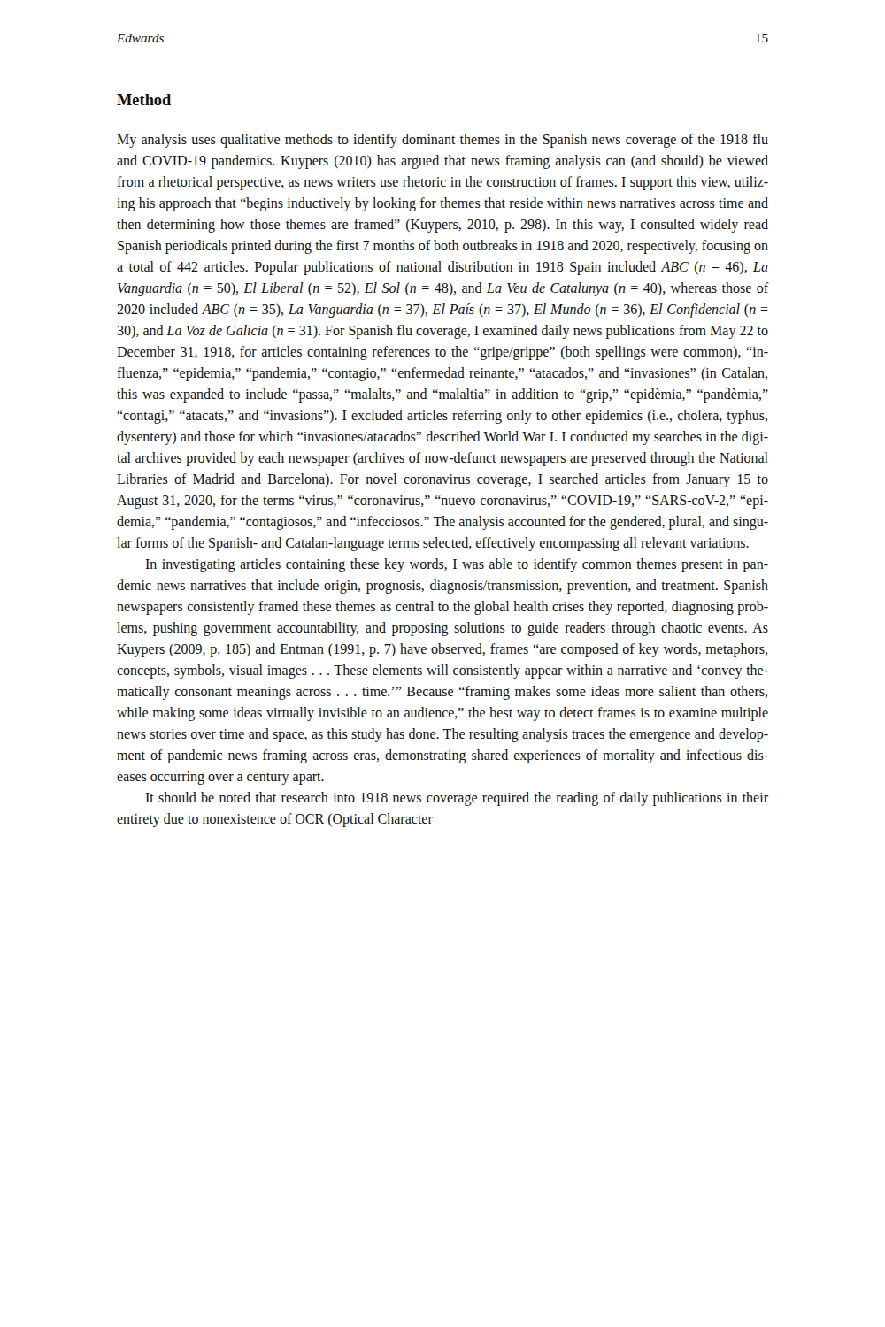Edwards 15
Method
My analysis uses qualitative methods to identify dominant themes in the Spanish news coverage of the 1918 flu and COVID-19 pandemics. Kuypers (2010) has argued that news framing analysis can (and should) be viewed from a rhetorical perspective, as news writers use rhetoric in the construction of frames. I support this view, utilizing his approach that “begins inductively by looking for themes that reside within news narratives across time and then determining how those themes are framed” (Kuypers, 2010, p. 298). In this way, I consulted widely read Spanish periodicals printed during the first 7 months of both outbreaks in 1918 and 2020, respectively, focusing on a total of 442 articles. Popular publications of national distribution in 1918 Spain included ABC (n = 46), La Vanguardia (n = 50), El Liberal (n = 52), El Sol (n = 48), and La Veu de Catalunya (n = 40), whereas those of 2020 included ABC (n = 35), La Vanguardia (n = 37), El País (n = 37), El Mundo (n = 36), El Confidencial (n = 30), and La Voz de Galicia (n = 31). For Spanish flu coverage, I examined daily news publications from May 22 to December 31, 1918, for articles containing references to the “gripe/grippe” (both spellings were common), “influenza,” “epidemia,” “pandemia,” “contagio,” “enfermedad reinante,” “atacados,” and “invasiones” (in Catalan, this was expanded to include “passa,” “malalts,” and “malaltia” in addition to “grip,” “epidèmia,” “pandèmia,” “contagi,” “atacats,” and “invasions”). I excluded articles referring only to other epidemics (i.e., cholera, typhus, dysentery) and those for which “invasiones/atacados” described World War I. I conducted my searches in the digital archives provided by each newspaper (archives of now-defunct newspapers are preserved through the National Libraries of Madrid and Barcelona). For novel coronavirus coverage, I searched articles from January 15 to August 31, 2020, for the terms “virus,” “coronavirus,” “nuevo coronavirus,” “COVID-19,” “SARS-coV-2,” “epidemia,” “pandemia,” “contagiosos,” and “infecciosos.” The analysis accounted for the gendered, plural, and singular forms of the Spanish- and Catalan-language terms selected, effectively encompassing all relevant variations.
In investigating articles containing these key words, I was able to identify common themes present in pandemic news narratives that include origin, prognosis, diagnosis/transmission, prevention, and treatment. Spanish newspapers consistently framed these themes as central to the global health crises they reported, diagnosing problems, pushing government accountability, and proposing solutions to guide readers through chaotic events. As Kuypers (2009, p. 185) and Entman (1991, p. 7) have observed, frames “are composed of key words, metaphors, concepts, symbols, visual images . . . These elements will consistently appear within a narrative and ‘convey thematically consonant meanings across . . . time.’” Because “framing makes some ideas more salient than others, while making some ideas virtually invisible to an audience,” the best way to detect frames is to examine multiple news stories over time and space, as this study has done. The resulting analysis traces the emergence and development of pandemic news framing across eras, demonstrating shared experiences of mortality and infectious diseases occurring over a century apart.
It should be noted that research into 1918 news coverage required the reading of daily publications in their entirety due to nonexistence of OCR (Optical Character